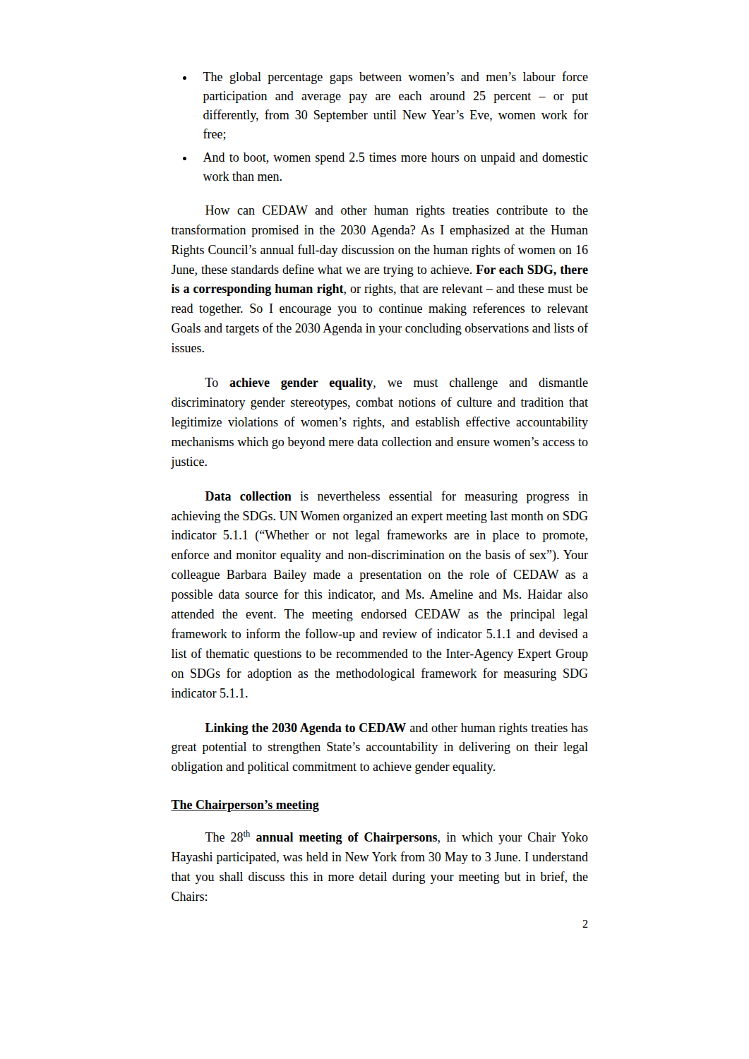The global percentage gaps between women’s and men’s labour force participation and average pay are each around 25 percent – or put differently, from 30 September until New Year’s Eve, women work for free;
And to boot, women spend 2.5 times more hours on unpaid and domestic work than men.
How can CEDAW and other human rights treaties contribute to the transformation promised in the 2030 Agenda? As I emphasized at the Human Rights Council’s annual full-day discussion on the human rights of women on 16 June, these standards define what we are trying to achieve. For each SDG, there is a corresponding human right, or rights, that are relevant – and these must be read together. So I encourage you to continue making references to relevant Goals and targets of the 2030 Agenda in your concluding observations and lists of issues.
To achieve gender equality, we must challenge and dismantle discriminatory gender stereotypes, combat notions of culture and tradition that legitimize violations of women’s rights, and establish effective accountability mechanisms which go beyond mere data collection and ensure women’s access to justice.
Data collection is nevertheless essential for measuring progress in achieving the SDGs. UN Women organized an expert meeting last month on SDG indicator 5.1.1 (“Whether or not legal frameworks are in place to promote, enforce and monitor equality and non-discrimination on the basis of sex”). Your colleague Barbara Bailey made a presentation on the role of CEDAW as a possible data source for this indicator, and Ms. Ameline and Ms. Haidar also attended the event. The meeting endorsed CEDAW as the principal legal framework to inform the follow-up and review of indicator 5.1.1 and devised a list of thematic questions to be recommended to the Inter-Agency Expert Group on SDGs for adoption as the methodological framework for measuring SDG indicator 5.1.1.
Linking the 2030 Agenda to CEDAW and other human rights treaties has great potential to strengthen State’s accountability in delivering on their legal obligation and political commitment to achieve gender equality.
The Chairperson’s meeting
The 28th annual meeting of Chairpersons, in which your Chair Yoko Hayashi participated, was held in New York from 30 May to 3 June. I understand that you shall discuss this in more detail during your meeting but in brief, the Chairs:
2